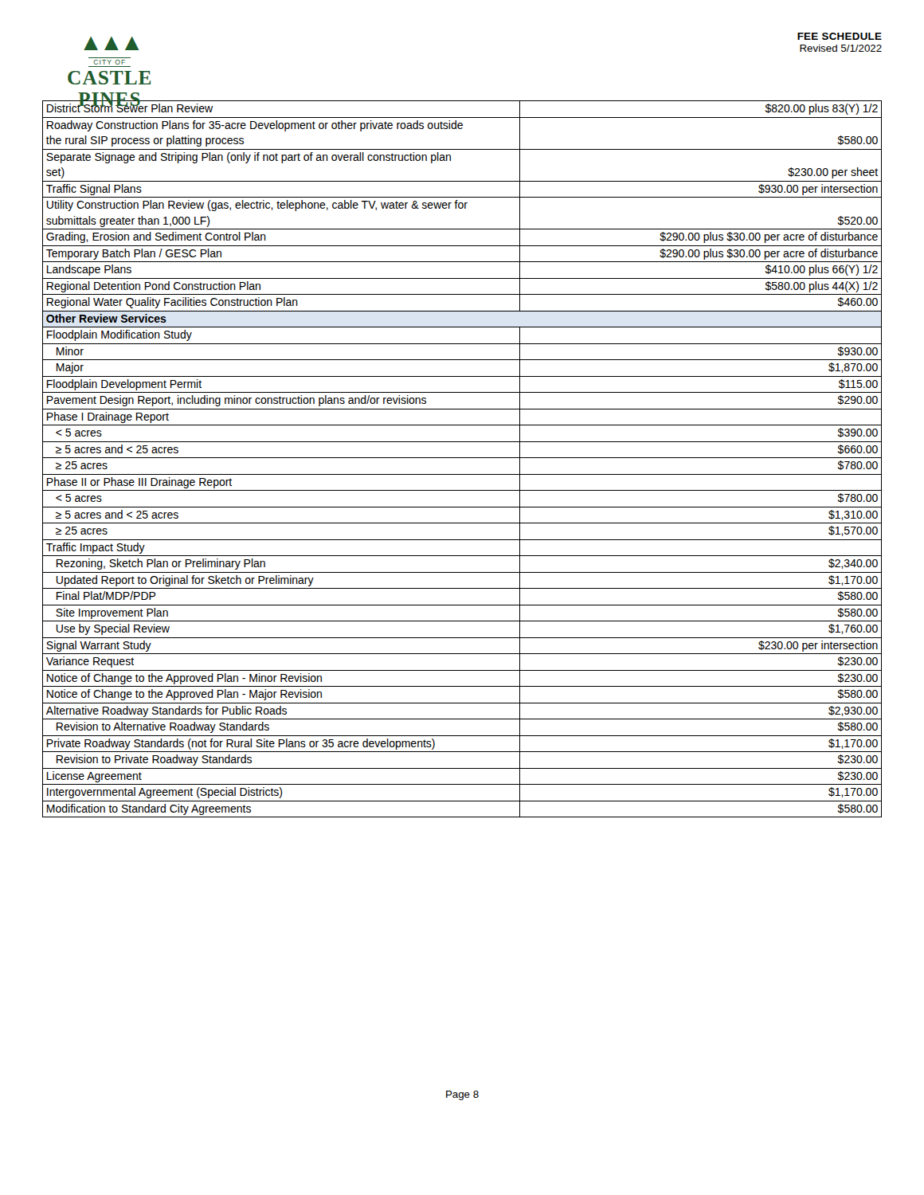▲▲▲
CITY OF
CASTLE PINES
FEE SCHEDULE
Revised 5/1/2022
| District Storm Sewer Plan Review | $820.00 plus 83(Y) 1/2 |
| Roadway Construction Plans for 35-acre Development or other private roads outside | |
| the rural SIP process or platting process | $580.00 |
| Separate Signage and Striping Plan (only if not part of an overall construction plan | |
| set) | $230.00 per sheet |
| Traffic Signal Plans | $930.00 per intersection |
| Utility Construction Plan Review (gas, electric, telephone, cable TV, water & sewer for | |
| submittals greater than 1,000 LF) | $520.00 |
| Grading, Erosion and Sediment Control Plan | $290.00 plus $30.00 per acre of disturbance |
| Temporary Batch Plan / GESC Plan | $290.00 plus $30.00 per acre of disturbance |
| Landscape Plans | $410.00 plus 66(Y) 1/2 |
| Regional Detention Pond Construction Plan | $580.00 plus 44(X) 1/2 |
| Regional Water Quality Facilities Construction Plan | $460.00 |
| Other Review Services |
| Floodplain Modification Study | |
| Minor | $930.00 |
| Major | $1,870.00 |
| Floodplain Development Permit | $115.00 |
| Pavement Design Report, including minor construction plans and/or revisions | $290.00 |
| Phase I Drainage Report | |
| < 5 acres | $390.00 |
| ≥ 5 acres and < 25 acres | $660.00 |
| ≥ 25 acres | $780.00 |
| Phase II or Phase III Drainage Report | |
| < 5 acres | $780.00 |
| ≥ 5 acres and < 25 acres | $1,310.00 |
| ≥ 25 acres | $1,570.00 |
| Traffic Impact Study | |
| Rezoning, Sketch Plan or Preliminary Plan | $2,340.00 |
| Updated Report to Original for Sketch or Preliminary | $1,170.00 |
| Final Plat/MDP/PDP | $580.00 |
| Site Improvement Plan | $580.00 |
| Use by Special Review | $1,760.00 |
| Signal Warrant Study | $230.00 per intersection |
| Variance Request | $230.00 |
| Notice of Change to the Approved Plan - Minor Revision | $230.00 |
| Notice of Change to the Approved Plan - Major Revision | $580.00 |
| Alternative Roadway Standards for Public Roads | $2,930.00 |
| Revision to Alternative Roadway Standards | $580.00 |
| Private Roadway Standards (not for Rural Site Plans or 35 acre developments) | $1,170.00 |
| Revision to Private Roadway Standards | $230.00 |
| License Agreement | $230.00 |
| Intergovernmental Agreement (Special Districts) | $1,170.00 |
| Modification to Standard City Agreements | $580.00 |
Page 8